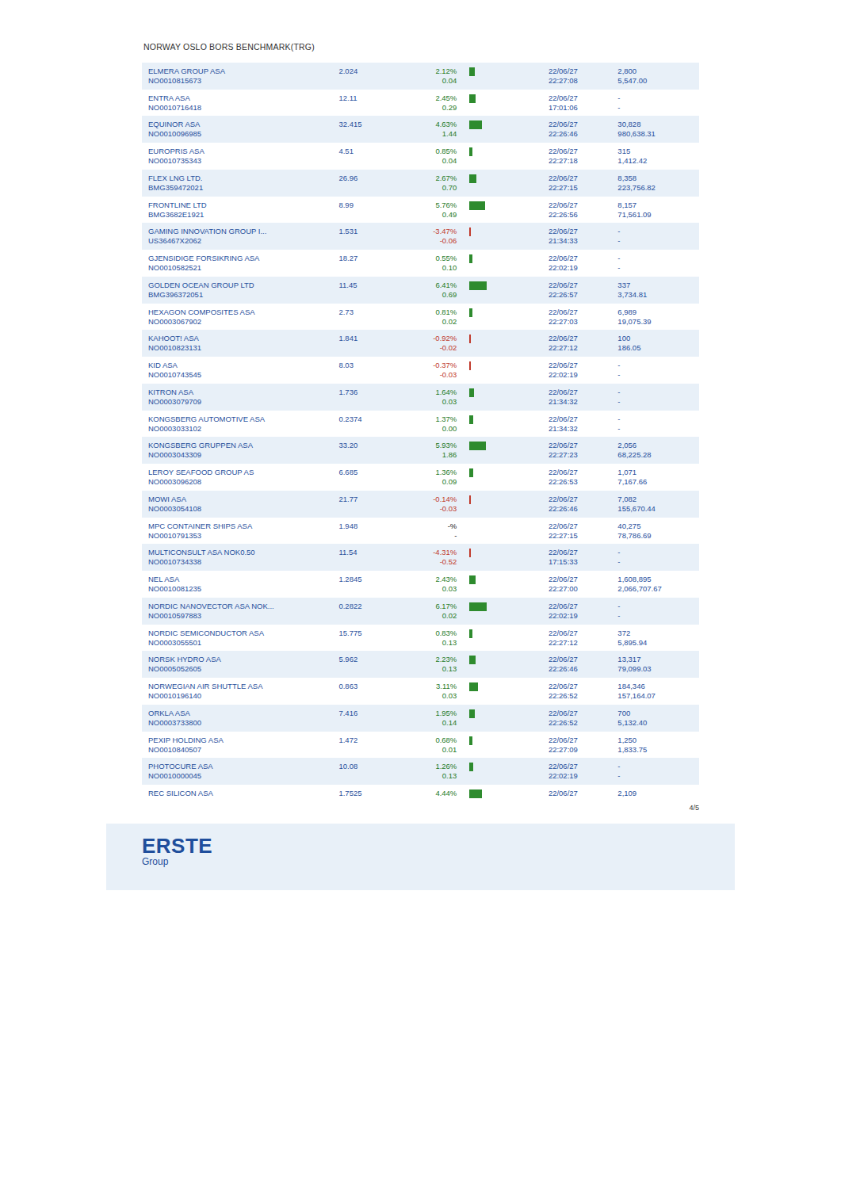Norway Oslo Bors Benchmark(TRG)
| ELMERA GROUP ASA NO0010815673 | 2.024 | 2.12% 0.04 | | 22/06/27 22:27:08 | 2,800 5,547.00 |
| ENTRA ASA NO0010716418 | 12.11 | 2.45% 0.29 | | 22/06/27 17:01:06 | - - |
| EQUINOR ASA NO0010096985 | 32.415 | 4.63% 1.44 | | 22/06/27 22:26:46 | 30,828 980,638.31 |
| EUROPRIS ASA NO0010735343 | 4.51 | 0.85% 0.04 | | 22/06/27 22:27:18 | 315 1,412.42 |
| FLEX LNG LTD. BMG359472021 | 26.96 | 2.67% 0.70 | | 22/06/27 22:27:15 | 8,358 223,756.82 |
| FRONTLINE LTD BMG3682E1921 | 8.99 | 5.76% 0.49 | | 22/06/27 22:26:56 | 8,157 71,561.09 |
| GAMING INNOVATION GROUP I... US36467X2062 | 1.531 | -3.47% -0.06 | | 22/06/27 21:34:33 | - - |
| GJENSIDIGE FORSIKRING ASA NO0010582521 | 18.27 | 0.55% 0.10 | | 22/06/27 22:02:19 | - - |
| GOLDEN OCEAN GROUP LTD BMG396372051 | 11.45 | 6.41% 0.69 | | 22/06/27 22:26:57 | 337 3,734.81 |
| HEXAGON COMPOSITES ASA NO0003067902 | 2.73 | 0.81% 0.02 | | 22/06/27 22:27:03 | 6,989 19,075.39 |
| KAHOOT! ASA NO0010823131 | 1.841 | -0.92% -0.02 | | 22/06/27 22:27:12 | 100 186.05 |
| KID ASA NO0010743545 | 8.03 | -0.37% -0.03 | | 22/06/27 22:02:19 | - - |
| KITRON ASA NO0003079709 | 1.736 | 1.64% 0.03 | | 22/06/27 21:34:32 | - - |
| KONGSBERG AUTOMOTIVE ASA NO0003033102 | 0.2374 | 1.37% 0.00 | | 22/06/27 21:34:32 | - - |
| KONGSBERG GRUPPEN ASA NO0003043309 | 33.20 | 5.93% 1.86 | | 22/06/27 22:27:23 | 2,056 68,225.28 |
| LEROY SEAFOOD GROUP AS NO0003096208 | 6.685 | 1.36% 0.09 | | 22/06/27 22:26:53 | 1,071 7,167.66 |
| MOWI ASA NO0003054108 | 21.77 | -0.14% -0.03 | | 22/06/27 22:26:46 | 7,082 155,670.44 |
| MPC CONTAINER SHIPS ASA NO0010791353 | 1.948 | -% - | | 22/06/27 22:27:15 | 40,275 78,786.69 |
| MULTICONSULT ASA NOK0.50 NO0010734338 | 11.54 | -4.31% -0.52 | | 22/06/27 17:15:33 | - - |
| NEL ASA NO0010081235 | 1.2845 | 2.43% 0.03 | | 22/06/27 22:27:00 | 1,608,895 2,066,707.67 |
| NORDIC NANOVECTOR ASA NOK... NO0010597883 | 0.2822 | 6.17% 0.02 | | 22/06/27 22:02:19 | - - |
| NORDIC SEMICONDUCTOR ASA NO0003055501 | 15.775 | 0.83% 0.13 | | 22/06/27 22:27:12 | 372 5,895.94 |
| NORSK HYDRO ASA NO0005052605 | 5.962 | 2.23% 0.13 | | 22/06/27 22:26:46 | 13,317 79,099.03 |
| NORWEGIAN AIR SHUTTLE ASA NO0010196140 | 0.863 | 3.11% 0.03 | | 22/06/27 22:26:52 | 184,346 157,164.07 |
| ORKLA ASA NO0003733800 | 7.416 | 1.95% 0.14 | | 22/06/27 22:26:52 | 700 5,132.40 |
| PEXIP HOLDING ASA NO0010840507 | 1.472 | 0.68% 0.01 | | 22/06/27 22:27:09 | 1,250 1,833.75 |
| PHOTOCURE ASA NO0010000045 | 10.08 | 1.26% 0.13 | | 22/06/27 22:02:19 | - - |
| REC SILICON ASA | 1.7525 | 4.44% | | 22/06/27 | 2,109 |
4/5
ERSTE
Group